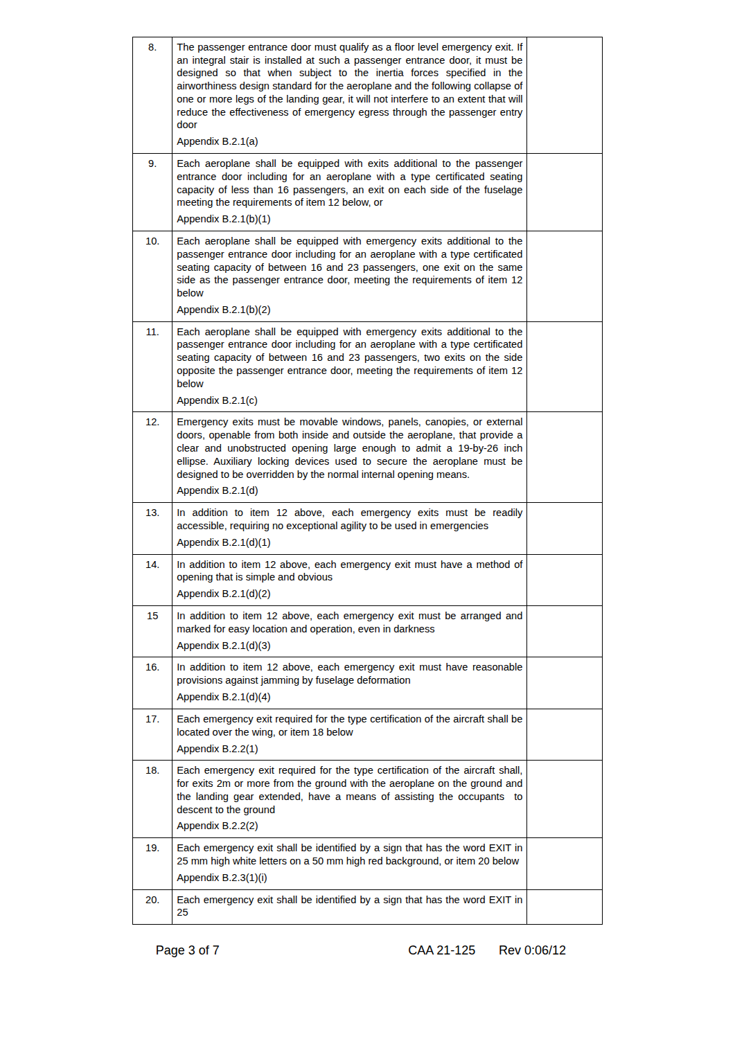| 8. | The passenger entrance door must qualify as a floor level emergency exit. If an integral stair is installed at such a passenger entrance door, it must be designed so that when subject to the inertia forces specified in the airworthiness design standard for the aeroplane and the following collapse of one or more legs of the landing gear, it will not interfere to an extent that will reduce the effectiveness of emergency egress through the passenger entry door Appendix B.2.1(a) | |
| 9. | Each aeroplane shall be equipped with exits additional to the passenger entrance door including for an aeroplane with a type certificated seating capacity of less than 16 passengers, an exit on each side of the fuselage meeting the requirements of item 12 below, or Appendix B.2.1(b)(1) | |
| 10. | Each aeroplane shall be equipped with emergency exits additional to the passenger entrance door including for an aeroplane with a type certificated seating capacity of between 16 and 23 passengers, one exit on the same side as the passenger entrance door, meeting the requirements of item 12 below Appendix B.2.1(b)(2) | |
| 11. | Each aeroplane shall be equipped with emergency exits additional to the passenger entrance door including for an aeroplane with a type certificated seating capacity of between 16 and 23 passengers, two exits on the side opposite the passenger entrance door, meeting the requirements of item 12 below Appendix B.2.1(c) | |
| 12. | Emergency exits must be movable windows, panels, canopies, or external doors, openable from both inside and outside the aeroplane, that provide a clear and unobstructed opening large enough to admit a 19-by-26 inch ellipse. Auxiliary locking devices used to secure the aeroplane must be designed to be overridden by the normal internal opening means. Appendix B.2.1(d) | |
| 13. | In addition to item 12 above, each emergency exits must be readily accessible, requiring no exceptional agility to be used in emergencies Appendix B.2.1(d)(1) | |
| 14. | In addition to item 12 above, each emergency exit must have a method of opening that is simple and obvious Appendix B.2.1(d)(2) | |
| 15 | In addition to item 12 above, each emergency exit must be arranged and marked for easy location and operation, even in darkness Appendix B.2.1(d)(3) | |
| 16. | In addition to item 12 above, each emergency exit must have reasonable provisions against jamming by fuselage deformation Appendix B.2.1(d)(4) | |
| 17. | Each emergency exit required for the type certification of the aircraft shall be located over the wing, or item 18 below Appendix B.2.2(1) | |
| 18. | Each emergency exit required for the type certification of the aircraft shall, for exits 2m or more from the ground with the aeroplane on the ground and the landing gear extended, have a means of assisting the occupants to descent to the ground Appendix B.2.2(2) | |
| 19. | Each emergency exit shall be identified by a sign that has the word EXIT in 25 mm high white letters on a 50 mm high red background, or item 20 below Appendix B.2.3(1)(i) | |
| 20. | Each emergency exit shall be identified by a sign that has the word EXIT in 25 | |
Page 3 of 7
CAA 21-125 Rev 0:06/12